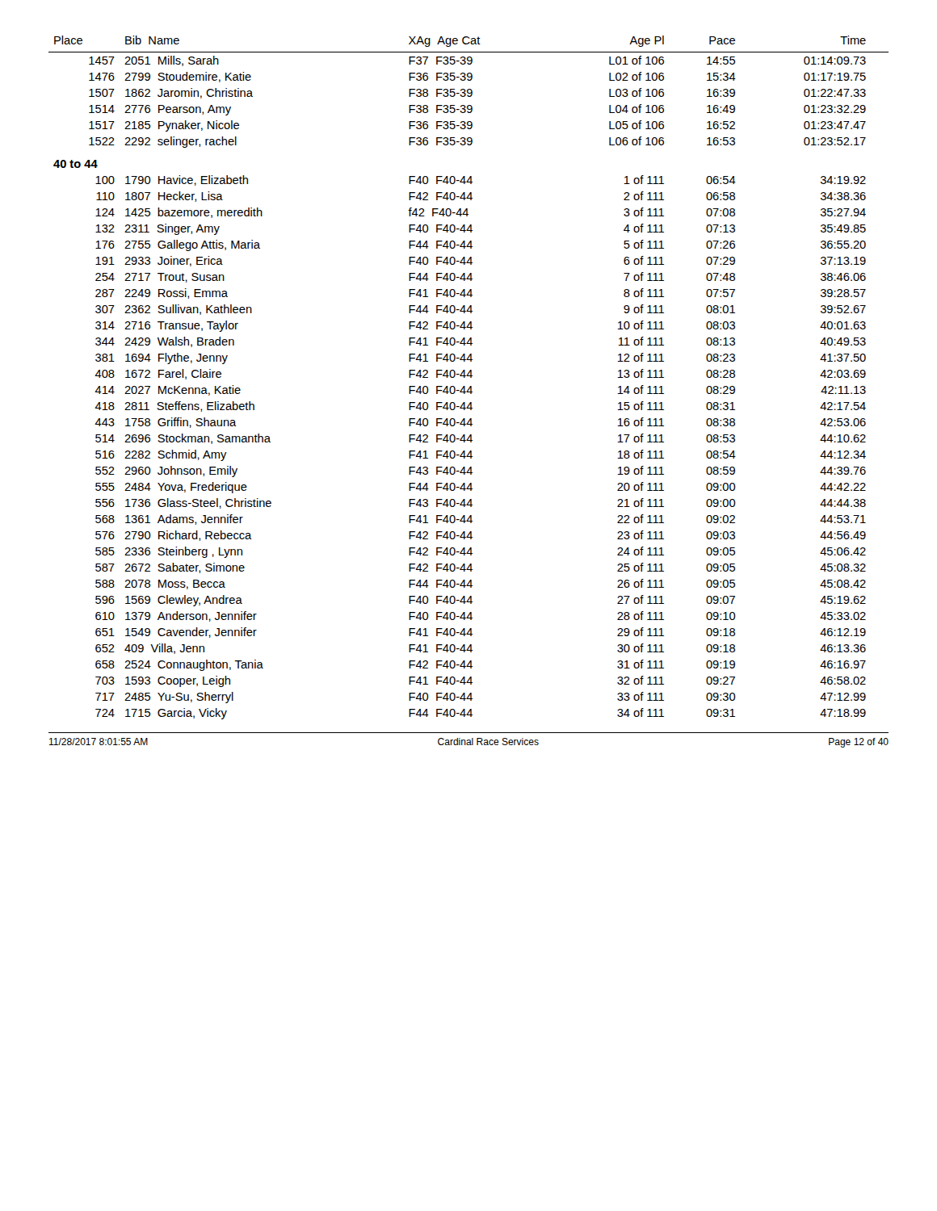| Place | Bib Name | XAg Age Cat | Age Pl | Pace | Time | |
| --- | --- | --- | --- | --- | --- | --- |
| 1457 | 2051 Mills, Sarah | F37 F35-39 | L01 of 106 | 14:55 | 01:14:09.73 | |
| 1476 | 2799 Stoudemire, Katie | F36 F35-39 | L02 of 106 | 15:34 | 01:17:19.75 | |
| 1507 | 1862 Jaromin, Christina | F38 F35-39 | L03 of 106 | 16:39 | 01:22:47.33 | |
| 1514 | 2776 Pearson, Amy | F38 F35-39 | L04 of 106 | 16:49 | 01:23:32.29 | |
| 1517 | 2185 Pynaker, Nicole | F36 F35-39 | L05 of 106 | 16:52 | 01:23:47.47 | |
| 1522 | 2292 selinger, rachel | F36 F35-39 | L06 of 106 | 16:53 | 01:23:52.17 | |
| 40 to 44 |
| 100 | 1790 Havice, Elizabeth | F40 F40-44 | 1 of 111 | 06:54 | 34:19.92 | |
| 110 | 1807 Hecker, Lisa | F42 F40-44 | 2 of 111 | 06:58 | 34:38.36 | |
| 124 | 1425 bazemore, meredith | f42 F40-44 | 3 of 111 | 07:08 | 35:27.94 | |
| 132 | 2311 Singer, Amy | F40 F40-44 | 4 of 111 | 07:13 | 35:49.85 | |
| 176 | 2755 Gallego Attis, Maria | F44 F40-44 | 5 of 111 | 07:26 | 36:55.20 | |
| 191 | 2933 Joiner, Erica | F40 F40-44 | 6 of 111 | 07:29 | 37:13.19 | |
| 254 | 2717 Trout, Susan | F44 F40-44 | 7 of 111 | 07:48 | 38:46.06 | |
| 287 | 2249 Rossi, Emma | F41 F40-44 | 8 of 111 | 07:57 | 39:28.57 | |
| 307 | 2362 Sullivan, Kathleen | F44 F40-44 | 9 of 111 | 08:01 | 39:52.67 | |
| 314 | 2716 Transue, Taylor | F42 F40-44 | 10 of 111 | 08:03 | 40:01.63 | |
| 344 | 2429 Walsh, Braden | F41 F40-44 | 11 of 111 | 08:13 | 40:49.53 | |
| 381 | 1694 Flythe, Jenny | F41 F40-44 | 12 of 111 | 08:23 | 41:37.50 | |
| 408 | 1672 Farel, Claire | F42 F40-44 | 13 of 111 | 08:28 | 42:03.69 | |
| 414 | 2027 McKenna, Katie | F40 F40-44 | 14 of 111 | 08:29 | 42:11.13 | |
| 418 | 2811 Steffens, Elizabeth | F40 F40-44 | 15 of 111 | 08:31 | 42:17.54 | |
| 443 | 1758 Griffin, Shauna | F40 F40-44 | 16 of 111 | 08:38 | 42:53.06 | |
| 514 | 2696 Stockman, Samantha | F42 F40-44 | 17 of 111 | 08:53 | 44:10.62 | |
| 516 | 2282 Schmid, Amy | F41 F40-44 | 18 of 111 | 08:54 | 44:12.34 | |
| 552 | 2960 Johnson, Emily | F43 F40-44 | 19 of 111 | 08:59 | 44:39.76 | |
| 555 | 2484 Yova, Frederique | F44 F40-44 | 20 of 111 | 09:00 | 44:42.22 | |
| 556 | 1736 Glass-Steel, Christine | F43 F40-44 | 21 of 111 | 09:00 | 44:44.38 | |
| 568 | 1361 Adams, Jennifer | F41 F40-44 | 22 of 111 | 09:02 | 44:53.71 | |
| 576 | 2790 Richard, Rebecca | F42 F40-44 | 23 of 111 | 09:03 | 44:56.49 | |
| 585 | 2336 Steinberg , Lynn | F42 F40-44 | 24 of 111 | 09:05 | 45:06.42 | |
| 587 | 2672 Sabater, Simone | F42 F40-44 | 25 of 111 | 09:05 | 45:08.32 | |
| 588 | 2078 Moss, Becca | F44 F40-44 | 26 of 111 | 09:05 | 45:08.42 | |
| 596 | 1569 Clewley, Andrea | F40 F40-44 | 27 of 111 | 09:07 | 45:19.62 | |
| 610 | 1379 Anderson, Jennifer | F40 F40-44 | 28 of 111 | 09:10 | 45:33.02 | |
| 651 | 1549 Cavender, Jennifer | F41 F40-44 | 29 of 111 | 09:18 | 46:12.19 | |
| 652 | 409 Villa, Jenn | F41 F40-44 | 30 of 111 | 09:18 | 46:13.36 | |
| 658 | 2524 Connaughton, Tania | F42 F40-44 | 31 of 111 | 09:19 | 46:16.97 | |
| 703 | 1593 Cooper, Leigh | F41 F40-44 | 32 of 111 | 09:27 | 46:58.02 | |
| 717 | 2485 Yu-Su, Sherryl | F40 F40-44 | 33 of 111 | 09:30 | 47:12.99 | |
| 724 | 1715 Garcia, Vicky | F44 F40-44 | 34 of 111 | 09:31 | 47:18.99 | |
11/28/2017 8:01:55 AM
Cardinal Race Services
Page 12 of 40